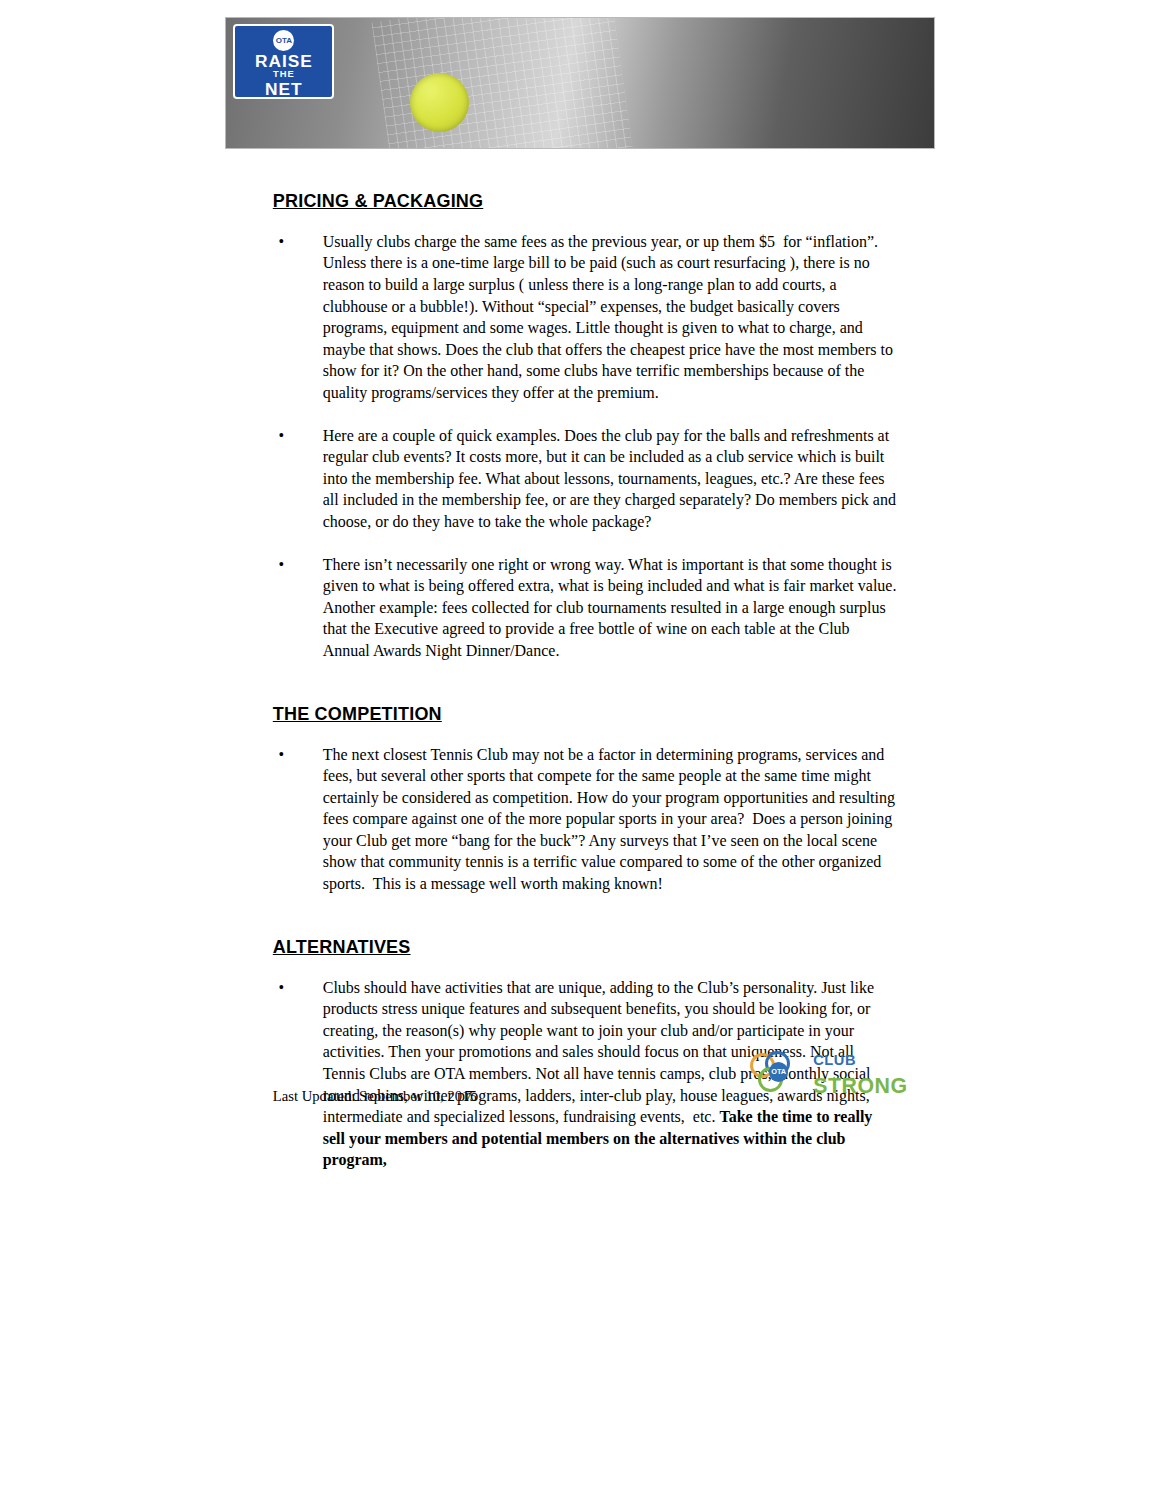OTA RAISE THE NET
PRICING & PACKAGING
Usually clubs charge the same fees as the previous year, or up them $5 for “inflation”. Unless there is a one-time large bill to be paid (such as court resurfacing ), there is no reason to build a large surplus ( unless there is a long-range plan to add courts, a clubhouse or a bubble!). Without “special” expenses, the budget basically covers programs, equipment and some wages. Little thought is given to what to charge, and maybe that shows. Does the club that offers the cheapest price have the most members to show for it? On the other hand, some clubs have terrific memberships because of the quality programs/services they offer at the premium.
Here are a couple of quick examples. Does the club pay for the balls and refreshments at regular club events? It costs more, but it can be included as a club service which is built into the membership fee. What about lessons, tournaments, leagues, etc.? Are these fees all included in the membership fee, or are they charged separately? Do members pick and choose, or do they have to take the whole package?
There isn’t necessarily one right or wrong way. What is important is that some thought is given to what is being offered extra, what is being included and what is fair market value. Another example: fees collected for club tournaments resulted in a large enough surplus that the Executive agreed to provide a free bottle of wine on each table at the Club Annual Awards Night Dinner/Dance.
THE COMPETITION
The next closest Tennis Club may not be a factor in determining programs, services and fees, but several other sports that compete for the same people at the same time might certainly be considered as competition. How do your program opportunities and resulting fees compare against one of the more popular sports in your area? Does a person joining your Club get more “bang for the buck”? Any surveys that I’ve seen on the local scene show that community tennis is a terrific value compared to some of the other organized sports. This is a message well worth making known!
ALTERNATIVES
Clubs should have activities that are unique, adding to the Club’s personality. Just like products stress unique features and subsequent benefits, you should be looking for, or creating, the reason(s) why people want to join your club and/or participate in your activities. Then your promotions and sales should focus on that uniqueness. Not all Tennis Clubs are OTA members. Not all have tennis camps, club pros, monthly social round robins, winter programs, ladders, inter-club play, house leagues, awards nights, intermediate and specialized lessons, fundraising events, etc. Take the time to really sell your members and potential members on the alternatives within the club program,
Last Updated: September 10, 2015
7
OTA
CLUB
STRONG